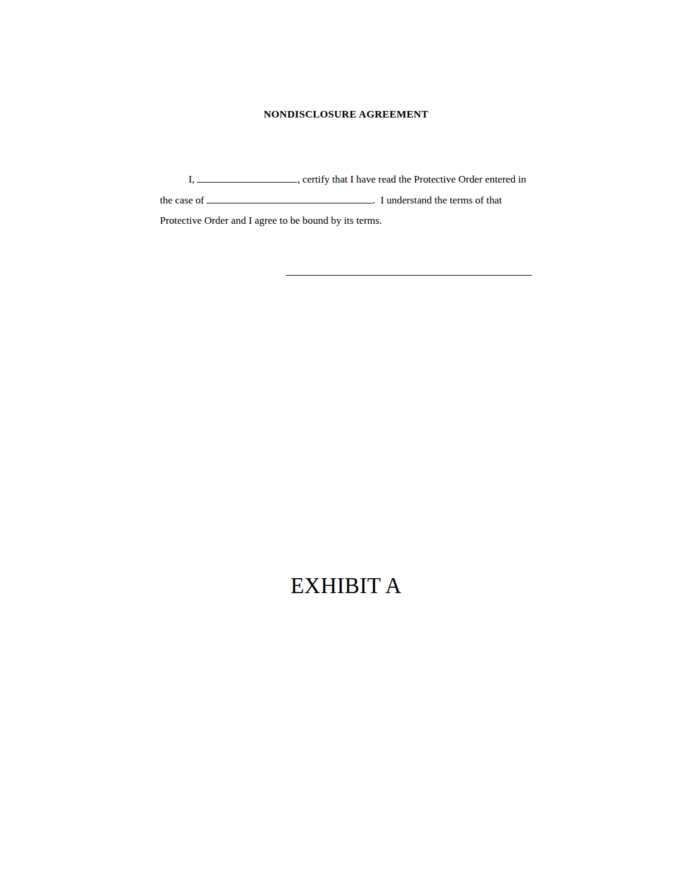NONDISCLOSURE AGREEMENT
I, , certify that I have read the Protective Order entered in the case of . I understand the terms of that Protective Order and I agree to be bound by its terms.
EXHIBIT A